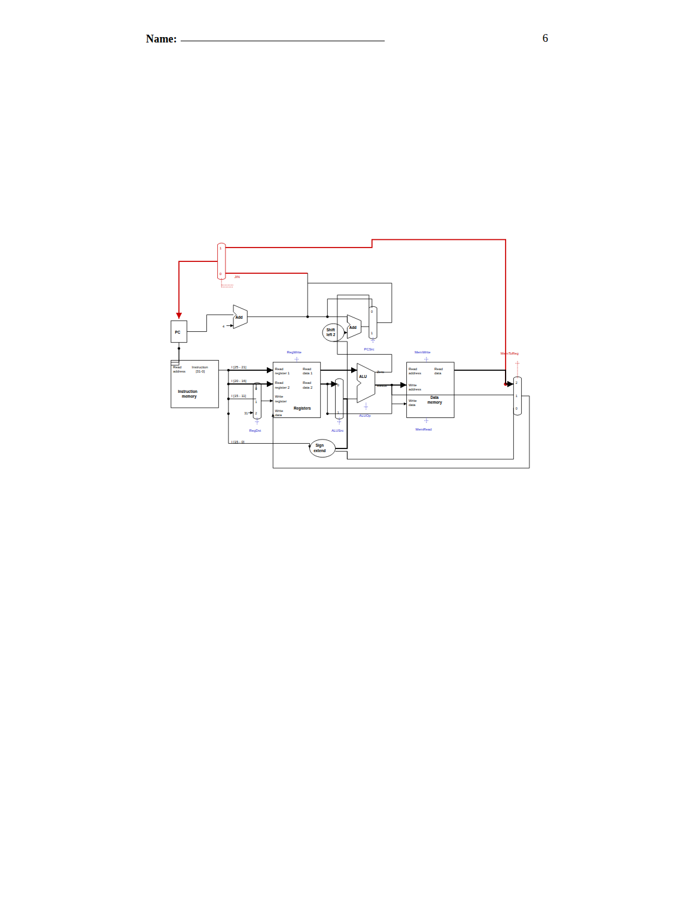Name: 6
1 0 JIN PC Add 4 Add Shift left 2 0 1 PCSrc Read address Instruction [31-0] Instruction memory I [25 - 21] I [20 - 16] I [15 - 11] I [15 - 0] 0 1 2 31 RegDst Read register 1 Read register 2 Write register Write data Read data 1 Read data 2 Registers RegWrite 0 1 ALUSrc ALU Zero Result ALUOp Read address Write address Write data Read data Data memory MemWrite MemRead 2 1 0 MemToReg Sign extend